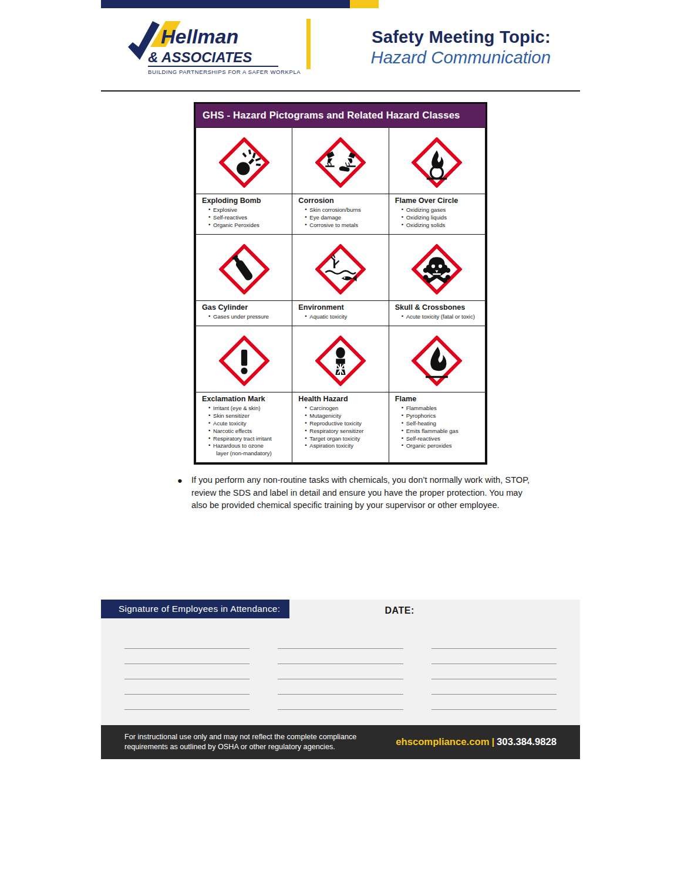Hellman & ASSOCIATES BUILDING PARTNERSHIPS FOR A SAFER WORKPLACE
Safety Meeting Topic:
Hazard Communication
GHS - Hazard Pictograms and Related Hazard Classes
| Exploding Bomb Explosive Self-reactives Organic Peroxides | Corrosion Skin corrosion/burns Eye damage Corrosive to metals | Flame Over Circle Oxidizing gases Oxidizing liquids Oxidizing solids |
| Gas Cylinder Gases under pressure | Environment Aquatic toxicity | Skull & Crossbones Acute toxicity (fatal or toxic) |
| Exclamation Mark Irritant (eye & skin) Skin sensitizer Acute toxicity Narcotic effects Respiratory tract irritant Hazardous to ozone layer (non-mandatory) | Health Hazard Carcinogen Mutagenicity Reproductive toxicity Respiratory sensitizer Target organ toxicity Aspiration toxicity | Flame Flammables Pyrophorics Self-heating Emits flammable gas Self-reactives Organic peroxides |
●
If you perform any non-routine tasks with chemicals, you don’t normally work with, STOP, review the SDS and label in detail and ensure you have the proper protection. You may also be provided chemical specific training by your supervisor or other employee.
Signature of Employees in Attendance:
DATE:
For instructional use only and may not reflect the complete compliance requirements as outlined by OSHA or other regulatory agencies.
ehscompliance.com|303.384.9828